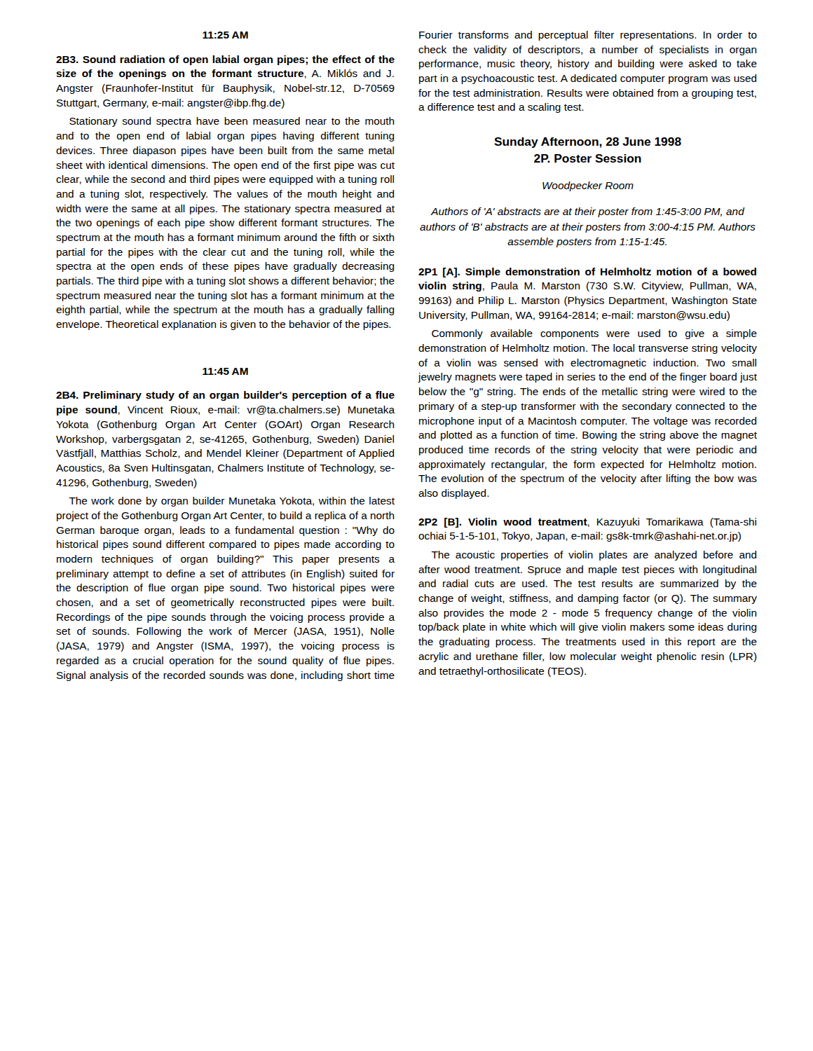11:25 AM
2B3. Sound radiation of open labial organ pipes; the effect of the size of the openings on the formant structure, A. Miklós and J. Angster (Fraunhofer-Institut für Bauphysik, Nobel-str.12, D-70569 Stuttgart, Germany, e-mail: angster@ibp.fhg.de)
Stationary sound spectra have been measured near to the mouth and to the open end of labial organ pipes having different tuning devices. Three diapason pipes have been built from the same metal sheet with identical dimensions. The open end of the first pipe was cut clear, while the second and third pipes were equipped with a tuning roll and a tuning slot, respectively. The values of the mouth height and width were the same at all pipes. The stationary spectra measured at the two openings of each pipe show different formant structures. The spectrum at the mouth has a formant minimum around the fifth or sixth partial for the pipes with the clear cut and the tuning roll, while the spectra at the open ends of these pipes have gradually decreasing partials. The third pipe with a tuning slot shows a different behavior; the spectrum measured near the tuning slot has a formant minimum at the eighth partial, while the spectrum at the mouth has a gradually falling envelope. Theoretical explanation is given to the behavior of the pipes.
11:45 AM
2B4. Preliminary study of an organ builder's perception of a flue pipe sound, Vincent Rioux, e-mail: vr@ta.chalmers.se) Munetaka Yokota (Gothenburg Organ Art Center (GOArt) Organ Research Workshop, varbergsgatan 2, se-41265, Gothenburg, Sweden) Daniel Västfjäll, Matthias Scholz, and Mendel Kleiner (Department of Applied Acoustics, 8a Sven Hultinsgatan, Chalmers Institute of Technology, se-41296, Gothenburg, Sweden)
The work done by organ builder Munetaka Yokota, within the latest project of the Gothenburg Organ Art Center, to build a replica of a north German baroque organ, leads to a fundamental question : "Why do historical pipes sound different compared to pipes made according to modern techniques of organ building?" This paper presents a preliminary attempt to define a set of attributes (in English) suited for the description of flue organ pipe sound. Two historical pipes were chosen, and a set of geometrically reconstructed pipes were built. Recordings of the pipe sounds through the voicing process provide a set of sounds. Following the work of Mercer (JASA, 1951), Nolle (JASA, 1979) and Angster (ISMA, 1997), the voicing process is regarded as a crucial operation for the sound quality of flue pipes. Signal analysis of the recorded sounds was done, including short time Fourier transforms and perceptual filter representations. In order to check the validity of descriptors, a number of specialists in organ performance, music theory, history and building were asked to take part in a psychoacoustic test. A dedicated computer program was used for the test administration. Results were obtained from a grouping test, a difference test and a scaling test.
Sunday Afternoon, 28 June 1998
2P. Poster Session
Woodpecker Room
Authors of 'A' abstracts are at their poster from 1:45-3:00 PM, and authors of 'B' abstracts are at their posters from 3:00-4:15 PM. Authors assemble posters from 1:15-1:45.
2P1 [A]. Simple demonstration of Helmholtz motion of a bowed violin string, Paula M. Marston (730 S.W. Cityview, Pullman, WA, 99163) and Philip L. Marston (Physics Department, Washington State University, Pullman, WA, 99164-2814; e-mail: marston@wsu.edu)
Commonly available components were used to give a simple demonstration of Helmholtz motion. The local transverse string velocity of a violin was sensed with electromagnetic induction. Two small jewelry magnets were taped in series to the end of the finger board just below the "g" string. The ends of the metallic string were wired to the primary of a step-up transformer with the secondary connected to the microphone input of a Macintosh computer. The voltage was recorded and plotted as a function of time. Bowing the string above the magnet produced time records of the string velocity that were periodic and approximately rectangular, the form expected for Helmholtz motion. The evolution of the spectrum of the velocity after lifting the bow was also displayed.
2P2 [B]. Violin wood treatment, Kazuyuki Tomarikawa (Tama-shi ochiai 5-1-5-101, Tokyo, Japan, e-mail: gs8k-tmrk@ashahi-net.or.jp)
The acoustic properties of violin plates are analyzed before and after wood treatment. Spruce and maple test pieces with longitudinal and radial cuts are used. The test results are summarized by the change of weight, stiffness, and damping factor (or Q). The summary also provides the mode 2 - mode 5 frequency change of the violin top/back plate in white which will give violin makers some ideas during the graduating process. The treatments used in this report are the acrylic and urethane filler, low molecular weight phenolic resin (LPR) and tetraethyl-orthosilicate (TEOS).